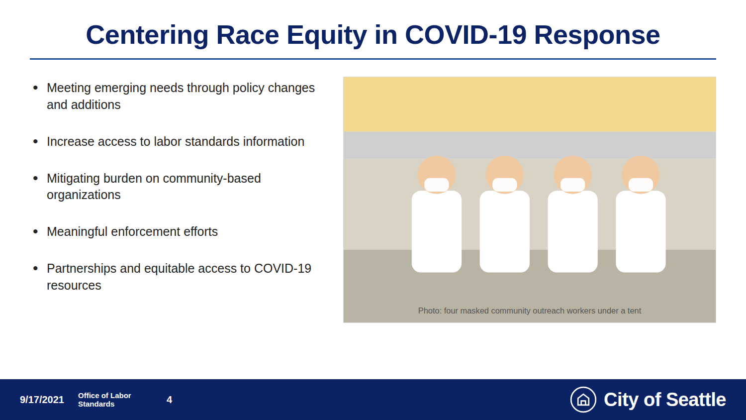Centering Race Equity in COVID-19 Response
Meeting emerging needs through policy changes and additions
Increase access to labor standards information
Mitigating burden on community-based organizations
Meaningful enforcement efforts
Partnerships and equitable access to COVID-19 resources
9/17/2021 Office of Labor Standards 4
City of Seattle